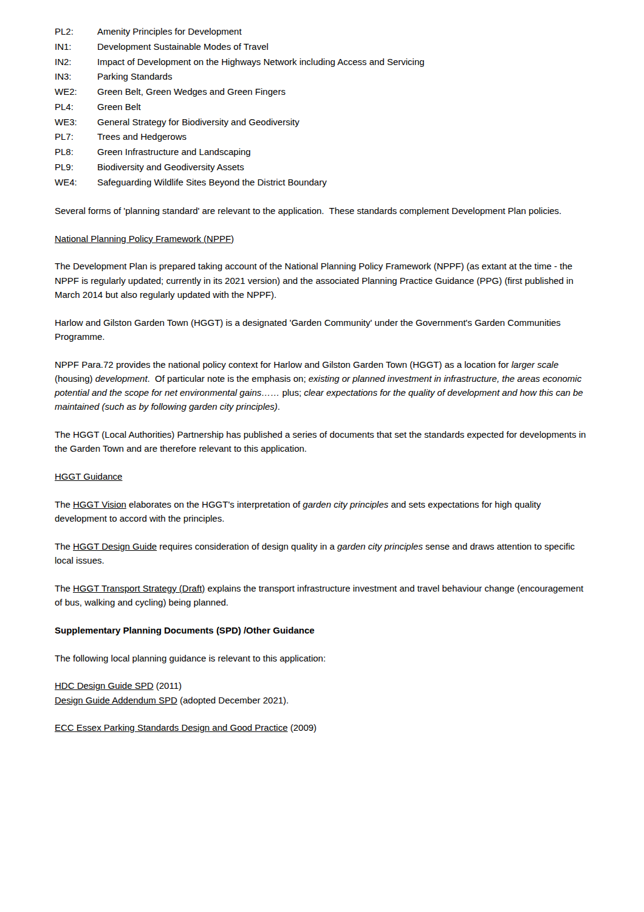PL2: Amenity Principles for Development
IN1: Development Sustainable Modes of Travel
IN2: Impact of Development on the Highways Network including Access and Servicing
IN3: Parking Standards
WE2: Green Belt, Green Wedges and Green Fingers
PL4: Green Belt
WE3: General Strategy for Biodiversity and Geodiversity
PL7: Trees and Hedgerows
PL8: Green Infrastructure and Landscaping
PL9: Biodiversity and Geodiversity Assets
WE4: Safeguarding Wildlife Sites Beyond the District Boundary
Several forms of 'planning standard' are relevant to the application. These standards complement Development Plan policies.
National Planning Policy Framework (NPPF)
The Development Plan is prepared taking account of the National Planning Policy Framework (NPPF) (as extant at the time - the NPPF is regularly updated; currently in its 2021 version) and the associated Planning Practice Guidance (PPG) (first published in March 2014 but also regularly updated with the NPPF).
Harlow and Gilston Garden Town (HGGT) is a designated 'Garden Community' under the Government's Garden Communities Programme.
NPPF Para.72 provides the national policy context for Harlow and Gilston Garden Town (HGGT) as a location for larger scale (housing) development. Of particular note is the emphasis on; existing or planned investment in infrastructure, the areas economic potential and the scope for net environmental gains…… plus; clear expectations for the quality of development and how this can be maintained (such as by following garden city principles).
The HGGT (Local Authorities) Partnership has published a series of documents that set the standards expected for developments in the Garden Town and are therefore relevant to this application.
HGGT Guidance
The HGGT Vision elaborates on the HGGT's interpretation of garden city principles and sets expectations for high quality development to accord with the principles.
The HGGT Design Guide requires consideration of design quality in a garden city principles sense and draws attention to specific local issues.
The HGGT Transport Strategy (Draft) explains the transport infrastructure investment and travel behaviour change (encouragement of bus, walking and cycling) being planned.
Supplementary Planning Documents (SPD) /Other Guidance
The following local planning guidance is relevant to this application:
HDC Design Guide SPD (2011)
Design Guide Addendum SPD (adopted December 2021).
ECC Essex Parking Standards Design and Good Practice (2009)